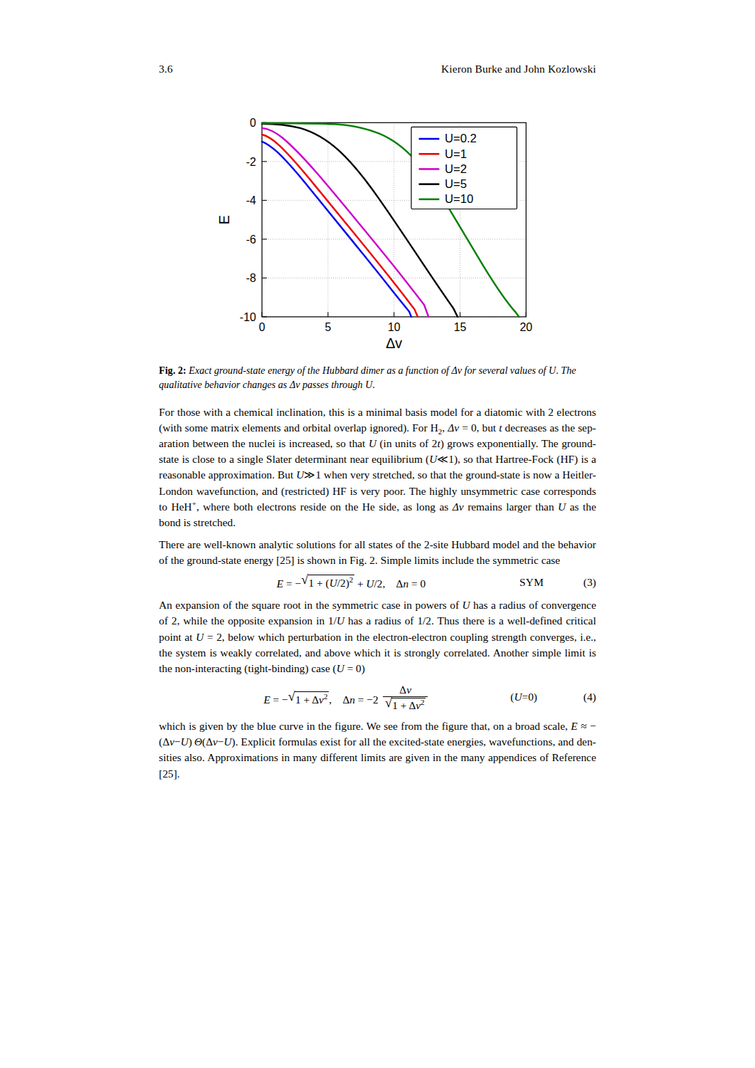3.6 Kieron Burke and John Kozlowski
Exact ground-state energy of the Hubbard dimer as a function of Δv 0 5 10 15 20 0 -2 -4 -6 -8 -10 Δv E U=0.2 U=1 U=2 U=5 U=10
Fig. 2: Exact ground-state energy of the Hubbard dimer as a function of Δv for several values of U. The qualitative behavior changes as Δv passes through U.
For those with a chemical inclination, this is a minimal basis model for a diatomic with 2 electrons (with some matrix elements and orbital overlap ignored). For H2, Δv = 0, but t decreases as the separation between the nuclei is increased, so that U (in units of 2t) grows exponentially. The ground-state is close to a single Slater determinant near equilibrium (U≪1), so that Hartree-Fock (HF) is a reasonable approximation. But U≫1 when very stretched, so that the ground-state is now a Heitler-London wavefunction, and (restricted) HF is very poor. The highly unsymmetric case corresponds to HeH+, where both electrons reside on the He side, as long as Δv remains larger than U as the bond is stretched.
There are well-known analytic solutions for all states of the 2-site Hubbard model and the behavior of the ground-state energy [25] is shown in Fig. 2. Simple limits include the symmetric case
E = −1 + (U/2)2 + U/2, Δn = 0
SYM
(3)
An expansion of the square root in the symmetric case in powers of U has a radius of convergence of 2, while the opposite expansion in 1/U has a radius of 1/2. Thus there is a well-defined critical point at U = 2, below which perturbation in the electron-electron coupling strength converges, i.e., the system is weakly correlated, and above which it is strongly correlated. Another simple limit is the non-interacting (tight-binding) case (U = 0)
E = −1 + Δv2, Δn = −2 Δv 1 + Δv2
(U=0)
(4)
which is given by the blue curve in the figure. We see from the figure that, on a broad scale, E ≈ −(Δv−U) Θ(Δv−U). Explicit formulas exist for all the excited-state energies, wavefunctions, and densities also. Approximations in many different limits are given in the many appendices of Reference [25].